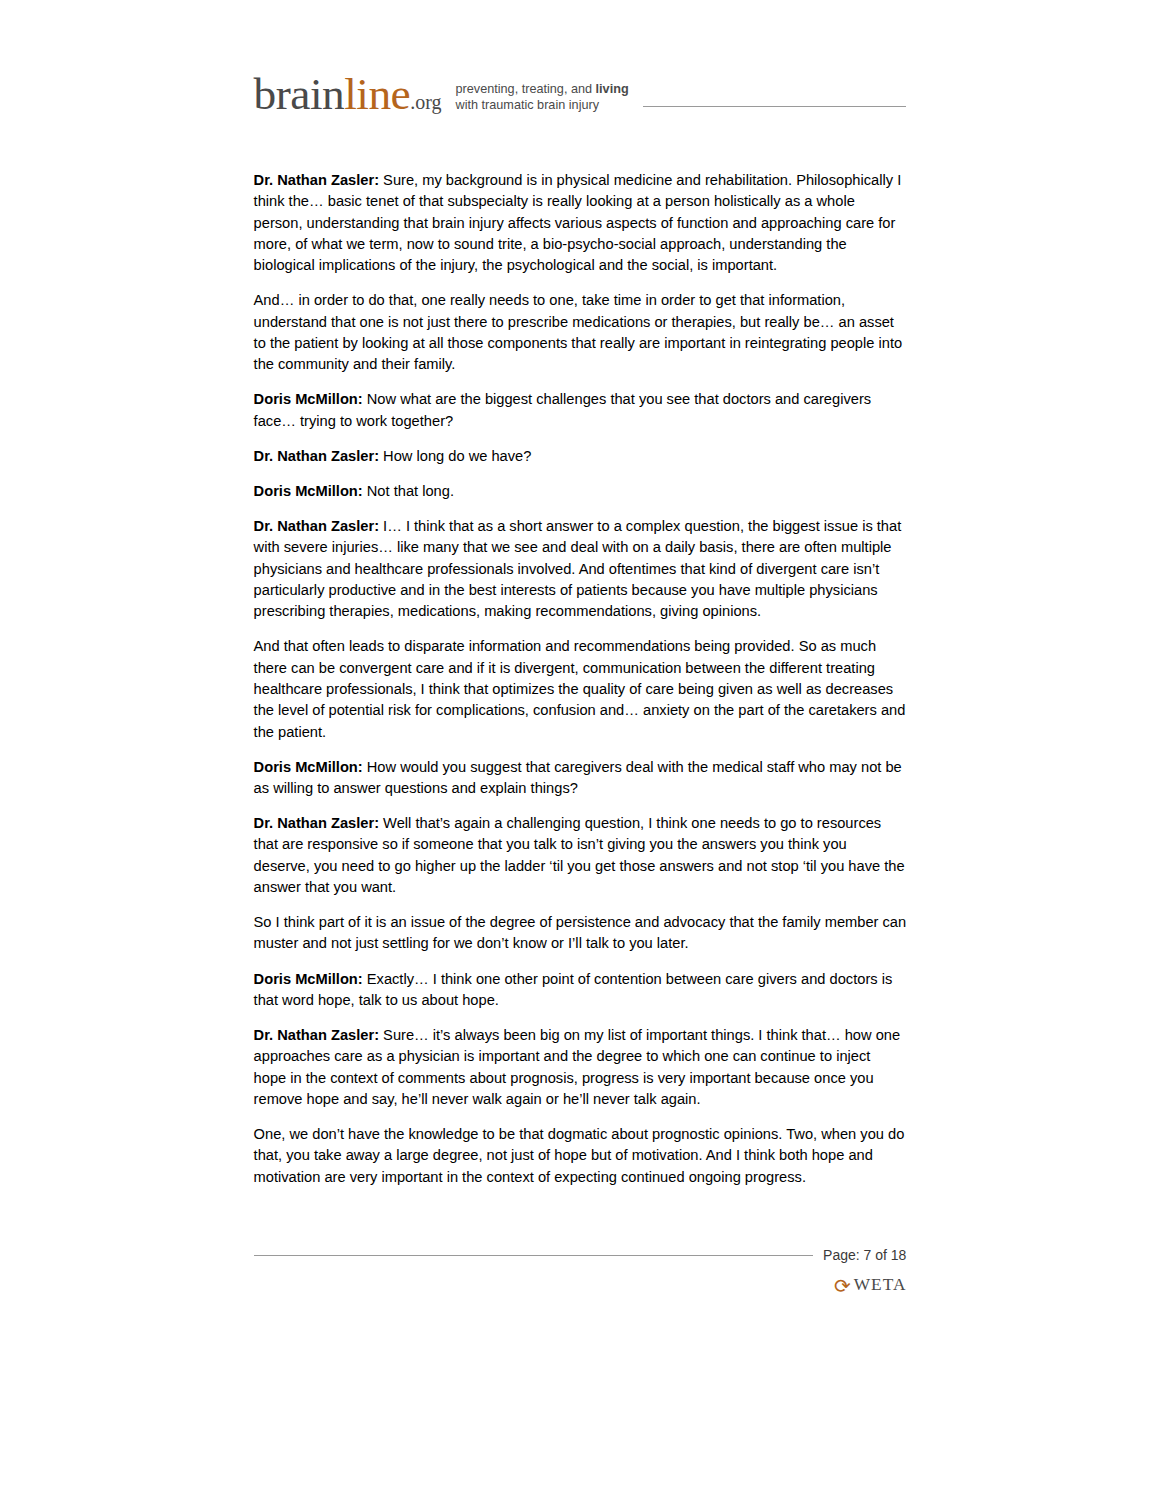brain line.org
preventing, treating, and living
with traumatic brain injury
Dr. Nathan Zasler: Sure, my background is in physical medicine and rehabilitation. Philosophically I think the… basic tenet of that subspecialty is really looking at a person holistically as a whole person, understanding that brain injury affects various aspects of function and approaching care for more, of what we term, now to sound trite, a bio-psycho-social approach, understanding the biological implications of the injury, the psychological and the social, is important.
And… in order to do that, one really needs to one, take time in order to get that information, understand that one is not just there to prescribe medications or therapies, but really be… an asset to the patient by looking at all those components that really are important in reintegrating people into the community and their family.
Doris McMillon: Now what are the biggest challenges that you see that doctors and caregivers face… trying to work together?
Dr. Nathan Zasler: How long do we have?
Doris McMillon: Not that long.
Dr. Nathan Zasler: I… I think that as a short answer to a complex question, the biggest issue is that with severe injuries… like many that we see and deal with on a daily basis, there are often multiple physicians and healthcare professionals involved. And oftentimes that kind of divergent care isn’t particularly productive and in the best interests of patients because you have multiple physicians prescribing therapies, medications, making recommendations, giving opinions.
And that often leads to disparate information and recommendations being provided. So as much there can be convergent care and if it is divergent, communication between the different treating healthcare professionals, I think that optimizes the quality of care being given as well as decreases the level of potential risk for complications, confusion and… anxiety on the part of the caretakers and the patient.
Doris McMillon: How would you suggest that caregivers deal with the medical staff who may not be as willing to answer questions and explain things?
Dr. Nathan Zasler: Well that’s again a challenging question, I think one needs to go to resources that are responsive so if someone that you talk to isn’t giving you the answers you think you deserve, you need to go higher up the ladder ‘til you get those answers and not stop ‘til you have the answer that you want.
So I think part of it is an issue of the degree of persistence and advocacy that the family member can muster and not just settling for we don’t know or I’ll talk to you later.
Doris McMillon: Exactly… I think one other point of contention between care givers and doctors is that word hope, talk to us about hope.
Dr. Nathan Zasler: Sure… it’s always been big on my list of important things. I think that… how one approaches care as a physician is important and the degree to which one can continue to inject hope in the context of comments about prognosis, progress is very important because once you remove hope and say, he’ll never walk again or he’ll never talk again.
One, we don’t have the knowledge to be that dogmatic about prognostic opinions. Two, when you do that, you take away a large degree, not just of hope but of motivation. And I think both hope and motivation are very important in the context of expecting continued ongoing progress.
Page: 7 of 18
⟳WETA